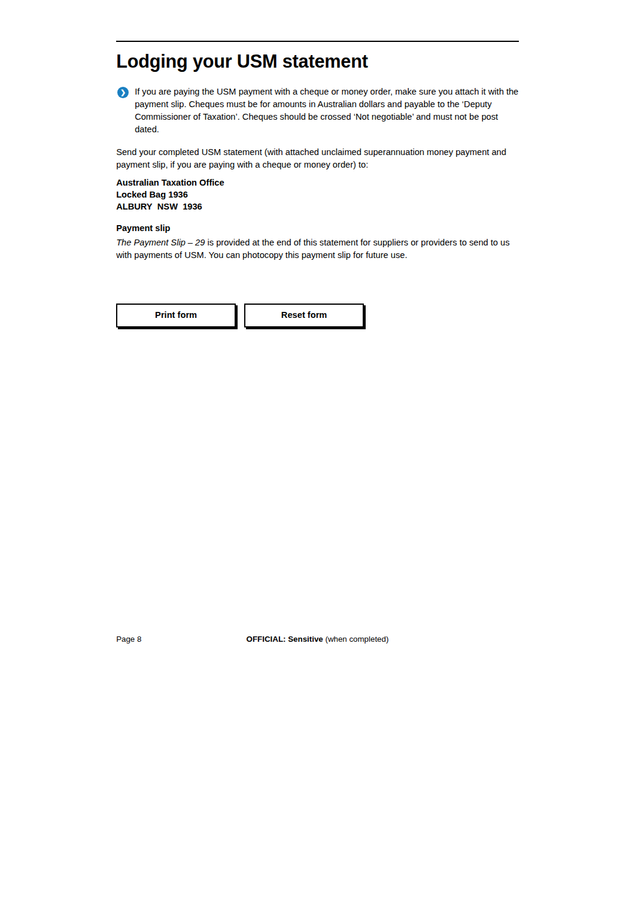Lodging your USM statement
❯
If you are paying the USM payment with a cheque or money order, make sure you attach it with the payment slip. Cheques must be for amounts in Australian dollars and payable to the ‘Deputy Commissioner of Taxation’. Cheques should be crossed ‘Not negotiable’ and must not be post dated.
Send your completed USM statement (with attached unclaimed superannuation money payment and payment slip, if you are paying with a cheque or money order) to:
Australian Taxation Office
Locked Bag 1936
ALBURY NSW 1936
Payment slip
The Payment Slip – 29 is provided at the end of this statement for suppliers or providers to send to us with payments of USM. You can photocopy this payment slip for future use.
Print form
Reset form
Page 8
OFFICIAL: Sensitive (when completed)